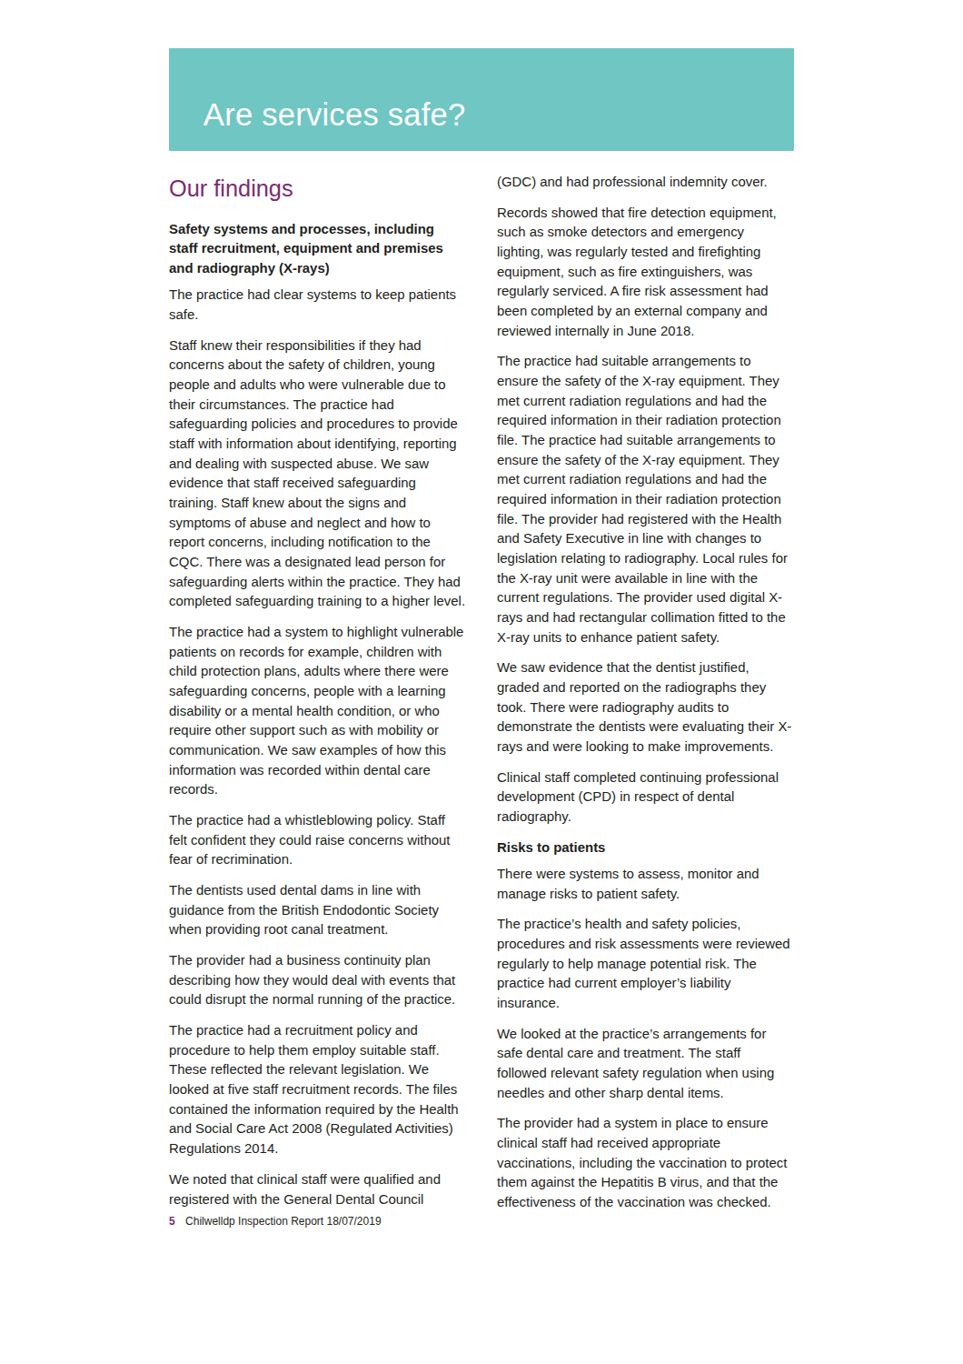Are services safe?
Our findings
Safety systems and processes, including staff recruitment, equipment and premises and radiography (X-rays)
The practice had clear systems to keep patients safe.
Staff knew their responsibilities if they had concerns about the safety of children, young people and adults who were vulnerable due to their circumstances. The practice had safeguarding policies and procedures to provide staff with information about identifying, reporting and dealing with suspected abuse. We saw evidence that staff received safeguarding training. Staff knew about the signs and symptoms of abuse and neglect and how to report concerns, including notification to the CQC. There was a designated lead person for safeguarding alerts within the practice. They had completed safeguarding training to a higher level.
The practice had a system to highlight vulnerable patients on records for example, children with child protection plans, adults where there were safeguarding concerns, people with a learning disability or a mental health condition, or who require other support such as with mobility or communication. We saw examples of how this information was recorded within dental care records.
The practice had a whistleblowing policy. Staff felt confident they could raise concerns without fear of recrimination.
The dentists used dental dams in line with guidance from the British Endodontic Society when providing root canal treatment.
The provider had a business continuity plan describing how they would deal with events that could disrupt the normal running of the practice.
The practice had a recruitment policy and procedure to help them employ suitable staff. These reflected the relevant legislation. We looked at five staff recruitment records. The files contained the information required by the Health and Social Care Act 2008 (Regulated Activities) Regulations 2014.
We noted that clinical staff were qualified and registered with the General Dental Council (GDC) and had professional indemnity cover.
Records showed that fire detection equipment, such as smoke detectors and emergency lighting, was regularly tested and firefighting equipment, such as fire extinguishers, was regularly serviced. A fire risk assessment had been completed by an external company and reviewed internally in June 2018.
The practice had suitable arrangements to ensure the safety of the X-ray equipment. They met current radiation regulations and had the required information in their radiation protection file. The practice had suitable arrangements to ensure the safety of the X-ray equipment. They met current radiation regulations and had the required information in their radiation protection file. The provider had registered with the Health and Safety Executive in line with changes to legislation relating to radiography. Local rules for the X-ray unit were available in line with the current regulations. The provider used digital X-rays and had rectangular collimation fitted to the X-ray units to enhance patient safety.
We saw evidence that the dentist justified, graded and reported on the radiographs they took. There were radiography audits to demonstrate the dentists were evaluating their X-rays and were looking to make improvements.
Clinical staff completed continuing professional development (CPD) in respect of dental radiography.
Risks to patients
There were systems to assess, monitor and manage risks to patient safety.
The practice’s health and safety policies, procedures and risk assessments were reviewed regularly to help manage potential risk. The practice had current employer’s liability insurance.
We looked at the practice’s arrangements for safe dental care and treatment. The staff followed relevant safety regulation when using needles and other sharp dental items.
The provider had a system in place to ensure clinical staff had received appropriate vaccinations, including the vaccination to protect them against the Hepatitis B virus, and that the effectiveness of the vaccination was checked.
5 Chilwelldp Inspection Report 18/07/2019